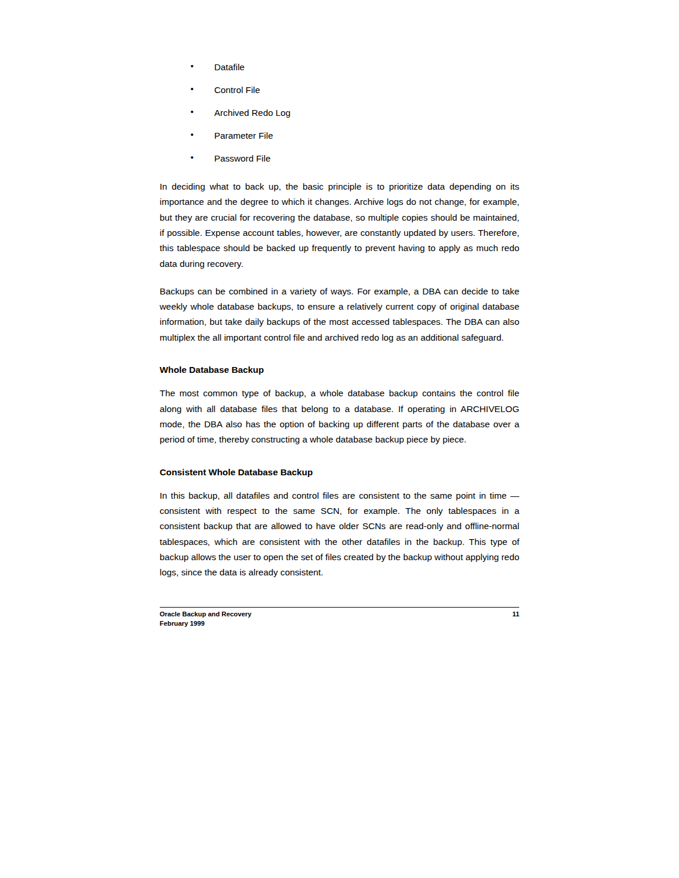Datafile
Control File
Archived Redo Log
Parameter File
Password File
In deciding what to back up, the basic principle is to prioritize data depending on its importance and the degree to which it changes. Archive logs do not change, for example, but they are crucial for recovering the database, so multiple copies should be maintained, if possible. Expense account tables, however, are constantly updated by users. Therefore, this tablespace should be backed up frequently to prevent having to apply as much redo data during recovery.
Backups can be combined in a variety of ways. For example, a DBA can decide to take weekly whole database backups, to ensure a relatively current copy of original database information, but take daily backups of the most accessed tablespaces. The DBA can also multiplex the all important control file and archived redo log as an additional safeguard.
Whole Database Backup
The most common type of backup, a whole database backup contains the control file along with all database files that belong to a database. If operating in ARCHIVELOG mode, the DBA also has the option of backing up different parts of the database over a period of time, thereby constructing a whole database backup piece by piece.
Consistent Whole Database Backup
In this backup, all datafiles and control files are consistent to the same point in time — consistent with respect to the same SCN, for example. The only tablespaces in a consistent backup that are allowed to have older SCNs are read-only and offline-normal tablespaces, which are consistent with the other datafiles in the backup. This type of backup allows the user to open the set of files created by the backup without applying redo logs, since the data is already consistent.
Oracle Backup and Recovery
February 1999
11